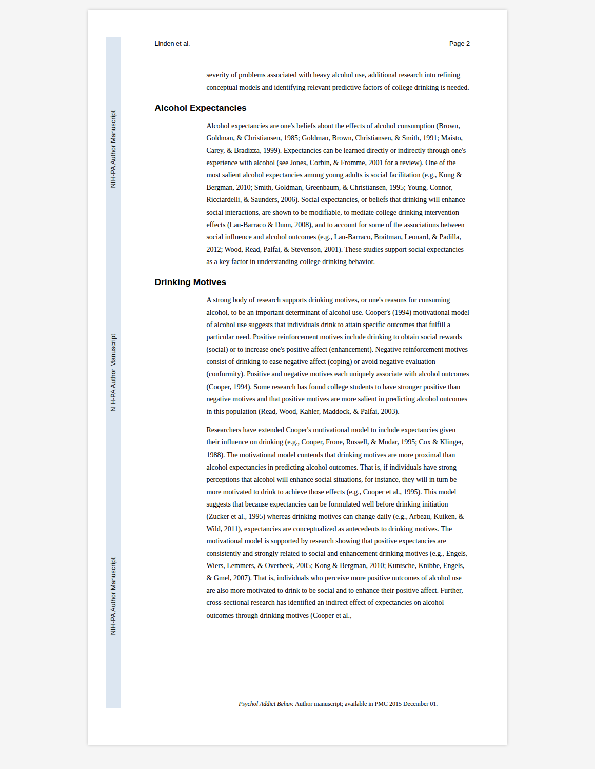NIH-PA Author Manuscript NIH-PA Author Manuscript NIH-PA Author Manuscript
Linden et al.
Page 2
severity of problems associated with heavy alcohol use, additional research into refining conceptual models and identifying relevant predictive factors of college drinking is needed.
Alcohol Expectancies
Alcohol expectancies are one's beliefs about the effects of alcohol consumption (Brown, Goldman, & Christiansen, 1985; Goldman, Brown, Christiansen, & Smith, 1991; Maisto, Carey, & Bradizza, 1999). Expectancies can be learned directly or indirectly through one's experience with alcohol (see Jones, Corbin, & Fromme, 2001 for a review). One of the most salient alcohol expectancies among young adults is social facilitation (e.g., Kong & Bergman, 2010; Smith, Goldman, Greenbaum, & Christiansen, 1995; Young, Connor, Ricciardelli, & Saunders, 2006). Social expectancies, or beliefs that drinking will enhance social interactions, are shown to be modifiable, to mediate college drinking intervention effects (Lau-Barraco & Dunn, 2008), and to account for some of the associations between social influence and alcohol outcomes (e.g., Lau-Barraco, Braitman, Leonard, & Padilla, 2012; Wood, Read, Palfai, & Stevenson, 2001). These studies support social expectancies as a key factor in understanding college drinking behavior.
Drinking Motives
A strong body of research supports drinking motives, or one's reasons for consuming alcohol, to be an important determinant of alcohol use. Cooper's (1994) motivational model of alcohol use suggests that individuals drink to attain specific outcomes that fulfill a particular need. Positive reinforcement motives include drinking to obtain social rewards (social) or to increase one's positive affect (enhancement). Negative reinforcement motives consist of drinking to ease negative affect (coping) or avoid negative evaluation (conformity). Positive and negative motives each uniquely associate with alcohol outcomes (Cooper, 1994). Some research has found college students to have stronger positive than negative motives and that positive motives are more salient in predicting alcohol outcomes in this population (Read, Wood, Kahler, Maddock, & Palfai, 2003).
Researchers have extended Cooper's motivational model to include expectancies given their influence on drinking (e.g., Cooper, Frone, Russell, & Mudar, 1995; Cox & Klinger, 1988). The motivational model contends that drinking motives are more proximal than alcohol expectancies in predicting alcohol outcomes. That is, if individuals have strong perceptions that alcohol will enhance social situations, for instance, they will in turn be more motivated to drink to achieve those effects (e.g., Cooper et al., 1995). This model suggests that because expectancies can be formulated well before drinking initiation (Zucker et al., 1995) whereas drinking motives can change daily (e.g., Arbeau, Kuiken, & Wild, 2011), expectancies are conceptualized as antecedents to drinking motives. The motivational model is supported by research showing that positive expectancies are consistently and strongly related to social and enhancement drinking motives (e.g., Engels, Wiers, Lemmers, & Overbeek, 2005; Kong & Bergman, 2010; Kuntsche, Knibbe, Engels, & Gmel, 2007). That is, individuals who perceive more positive outcomes of alcohol use are also more motivated to drink to be social and to enhance their positive affect. Further, cross-sectional research has identified an indirect effect of expectancies on alcohol outcomes through drinking motives (Cooper et al.,
Psychol Addict Behav. Author manuscript; available in PMC 2015 December 01.